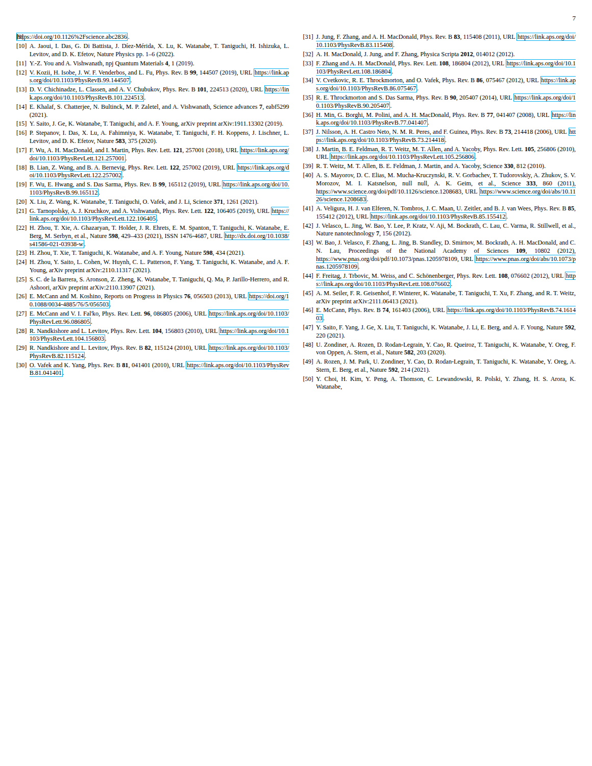7
https://doi.org/10.1126%2Fscience.abc2836.
A. Jaoui, I. Das, G. Di Battista, J. Díez-Mérida, X. Lu, K. Watanabe, T. Taniguchi, H. Ishizuka, L. Levitov, and D. K. Efetov, Nature Physics pp. 1–6 (2022).
Y.-Z. You and A. Vishwanath, npj Quantum Materials 4, 1 (2019).
V. Kozii, H. Isobe, J. W. F. Venderbos, and L. Fu, Phys. Rev. B 99, 144507 (2019), URL https://link.aps.org/doi/10.1103/PhysRevB.99.144507.
D. V. Chichinadze, L. Classen, and A. V. Chubukov, Phys. Rev. B 101, 224513 (2020), URL https://link.aps.org/doi/10.1103/PhysRevB.101.224513.
E. Khalaf, S. Chatterjee, N. Bultinck, M. P. Zaletel, and A. Vishwanath, Science advances 7, eabf5299 (2021).
Y. Saito, J. Ge, K. Watanabe, T. Taniguchi, and A. F. Young, arXiv preprint arXiv:1911.13302 (2019).
P. Stepanov, I. Das, X. Lu, A. Fahimniya, K. Watanabe, T. Taniguchi, F. H. Koppens, J. Lischner, L. Levitov, and D. K. Efetov, Nature 583, 375 (2020).
F. Wu, A. H. MacDonald, and I. Martin, Phys. Rev. Lett. 121, 257001 (2018), URL https://link.aps.org/doi/10.1103/PhysRevLett.121.257001.
B. Lian, Z. Wang, and B. A. Bernevig, Phys. Rev. Lett. 122, 257002 (2019), URL https://link.aps.org/doi/10.1103/PhysRevLett.122.257002.
F. Wu, E. Hwang, and S. Das Sarma, Phys. Rev. B 99, 165112 (2019), URL https://link.aps.org/doi/10.1103/PhysRevB.99.165112.
X. Liu, Z. Wang, K. Watanabe, T. Taniguchi, O. Vafek, and J. Li, Science 371, 1261 (2021).
G. Tarnopolsky, A. J. Kruchkov, and A. Vishwanath, Phys. Rev. Lett. 122, 106405 (2019), URL https://link.aps.org/doi/10.1103/PhysRevLett.122.106405.
H. Zhou, T. Xie, A. Ghazaryan, T. Holder, J. R. Ehrets, E. M. Spanton, T. Taniguchi, K. Watanabe, E. Berg, M. Serbyn, et al., Nature 598, 429–433 (2021), ISSN 1476-4687, URL http://dx.doi.org/10.1038/s41586-021-03938-w.
H. Zhou, T. Xie, T. Taniguchi, K. Watanabe, and A. F. Young, Nature 598, 434 (2021).
H. Zhou, Y. Saito, L. Cohen, W. Huynh, C. L. Patterson, F. Yang, T. Taniguchi, K. Watanabe, and A. F. Young, arXiv preprint arXiv:2110.11317 (2021).
S. C. de la Barrera, S. Aronson, Z. Zheng, K. Watanabe, T. Taniguchi, Q. Ma, P. Jarillo-Herrero, and R. Ashoori, arXiv preprint arXiv:2110.13907 (2021).
E. McCann and M. Koshino, Reports on Progress in Physics 76, 056503 (2013), URL https://doi.org/10.1088/0034-4885/76/5/056503.
E. McCann and V. I. Fal'ko, Phys. Rev. Lett. 96, 086805 (2006), URL https://link.aps.org/doi/10.1103/PhysRevLett.96.086805.
R. Nandkishore and L. Levitov, Phys. Rev. Lett. 104, 156803 (2010), URL https://link.aps.org/doi/10.1103/PhysRevLett.104.156803.
R. Nandkishore and L. Levitov, Phys. Rev. B 82, 115124 (2010), URL https://link.aps.org/doi/10.1103/PhysRevB.82.115124.
O. Vafek and K. Yang, Phys. Rev. B 81, 041401 (2010), URL https://link.aps.org/doi/10.1103/PhysRevB.81.041401.
J. Jung, F. Zhang, and A. H. MacDonald, Phys. Rev. B 83, 115408 (2011), URL https://link.aps.org/doi/10.1103/PhysRevB.83.115408.
A. H. MacDonald, J. Jung, and F. Zhang, Physica Scripta 2012, 014012 (2012).
F. Zhang and A. H. MacDonald, Phys. Rev. Lett. 108, 186804 (2012), URL https://link.aps.org/doi/10.1103/PhysRevLett.108.186804.
V. Cvetkovic, R. E. Throckmorton, and O. Vafek, Phys. Rev. B 86, 075467 (2012), URL https://link.aps.org/doi/10.1103/PhysRevB.86.075467.
R. E. Throckmorton and S. Das Sarma, Phys. Rev. B 90, 205407 (2014), URL https://link.aps.org/doi/10.1103/PhysRevB.90.205407.
H. Min, G. Borghi, M. Polini, and A. H. MacDonald, Phys. Rev. B 77, 041407 (2008), URL https://link.aps.org/doi/10.1103/PhysRevB.77.041407.
J. Nilsson, A. H. Castro Neto, N. M. R. Peres, and F. Guinea, Phys. Rev. B 73, 214418 (2006), URL https://link.aps.org/doi/10.1103/PhysRevB.73.214418.
J. Martin, B. E. Feldman, R. T. Weitz, M. T. Allen, and A. Yacoby, Phys. Rev. Lett. 105, 256806 (2010), URL https://link.aps.org/doi/10.1103/PhysRevLett.105.256806.
R. T. Weitz, M. T. Allen, B. E. Feldman, J. Martin, and A. Yacoby, Science 330, 812 (2010).
A. S. Mayorov, D. C. Elias, M. Mucha-Kruczynski, R. V. Gorbachev, T. Tudorovskiy, A. Zhukov, S. V. Morozov, M. I. Katsnelson, null null, A. K. Geim, et al., Science 333, 860 (2011), https://www.science.org/doi/pdf/10.1126/science.1208683, URL https://www.science.org/doi/abs/10.1126/science.1208683.
A. Veligura, H. J. van Elferen, N. Tombros, J. C. Maan, U. Zeitler, and B. J. van Wees, Phys. Rev. B 85, 155412 (2012), URL https://link.aps.org/doi/10.1103/PhysRevB.85.155412.
J. Velasco, L. Jing, W. Bao, Y. Lee, P. Kratz, V. Aji, M. Bockrath, C. Lau, C. Varma, R. Stillwell, et al., Nature nanotechnology 7, 156 (2012).
W. Bao, J. Velasco, F. Zhang, L. Jing, B. Standley, D. Smirnov, M. Bockrath, A. H. MacDonald, and C. N. Lau, Proceedings of the National Academy of Sciences 109, 10802 (2012), https://www.pnas.org/doi/pdf/10.1073/pnas.1205978109, URL https://www.pnas.org/doi/abs/10.1073/pnas.1205978109.
F. Freitag, J. Trbovic, M. Weiss, and C. Schönenberger, Phys. Rev. Lett. 108, 076602 (2012), URL https://link.aps.org/doi/10.1103/PhysRevLett.108.076602.
A. M. Seiler, F. R. Geisenhof, F. Winterer, K. Watanabe, T. Taniguchi, T. Xu, F. Zhang, and R. T. Weitz, arXiv preprint arXiv:2111.06413 (2021).
E. McCann, Phys. Rev. B 74, 161403 (2006), URL https://link.aps.org/doi/10.1103/PhysRevB.74.161403.
Y. Saito, F. Yang, J. Ge, X. Liu, T. Taniguchi, K. Watanabe, J. Li, E. Berg, and A. F. Young, Nature 592, 220 (2021).
U. Zondiner, A. Rozen, D. Rodan-Legrain, Y. Cao, R. Queiroz, T. Taniguchi, K. Watanabe, Y. Oreg, F. von Oppen, A. Stern, et al., Nature 582, 203 (2020).
A. Rozen, J. M. Park, U. Zondiner, Y. Cao, D. Rodan-Legrain, T. Taniguchi, K. Watanabe, Y. Oreg, A. Stern, E. Berg, et al., Nature 592, 214 (2021).
Y. Choi, H. Kim, Y. Peng, A. Thomson, C. Lewandowski, R. Polski, Y. Zhang, H. S. Arora, K. Watanabe,